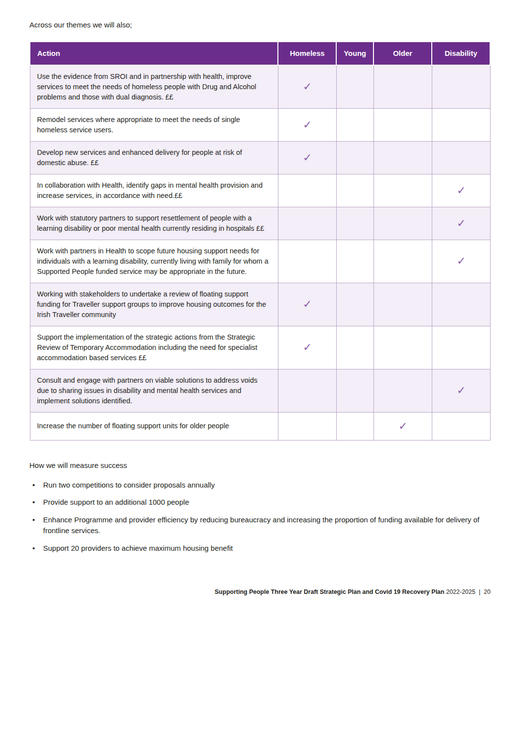Across our themes we will also;
| Action | Homeless | Young | Older | Disability |
| --- | --- | --- | --- | --- |
| Use the evidence from SROI and in partnership with health, improve services to meet the needs of homeless people with Drug and Alcohol problems and those with dual diagnosis. ££ | ✓ | | | |
| Remodel services where appropriate to meet the needs of single homeless service users. | ✓ | | | |
| Develop new services and enhanced delivery for people at risk of domestic abuse. ££ | ✓ | | | |
| In collaboration with Health, identify gaps in mental health provision and increase services, in accordance with need.££ | | | | ✓ |
| Work with statutory partners to support resettlement of people with a learning disability or poor mental health currently residing in hospitals ££ | | | | ✓ |
| Work with partners in Health to scope future housing support needs for individuals with a learning disability, currently living with family for whom a Supported People funded service may be appropriate in the future. | | | | ✓ |
| Working with stakeholders to undertake a review of floating support funding for Traveller support groups to improve housing outcomes for the Irish Traveller community | ✓ | | | |
| Support the implementation of the strategic actions from the Strategic Review of Temporary Accommodation including the need for specialist accommodation based services ££ | ✓ | | | |
| Consult and engage with partners on viable solutions to address voids due to sharing issues in disability and mental health services and implement solutions identified. | | | | ✓ |
| Increase the number of floating support units for older people | | | ✓ | |
How we will measure success
Run two competitions to consider proposals annually
Provide support to an additional 1000 people
Enhance Programme and provider efficiency by reducing bureaucracy and increasing the proportion of funding available for delivery of frontline services.
Support 20 providers to achieve maximum housing benefit
Supporting People Three Year Draft Strategic Plan and Covid 19 Recovery Plan 2022-2025 | 20